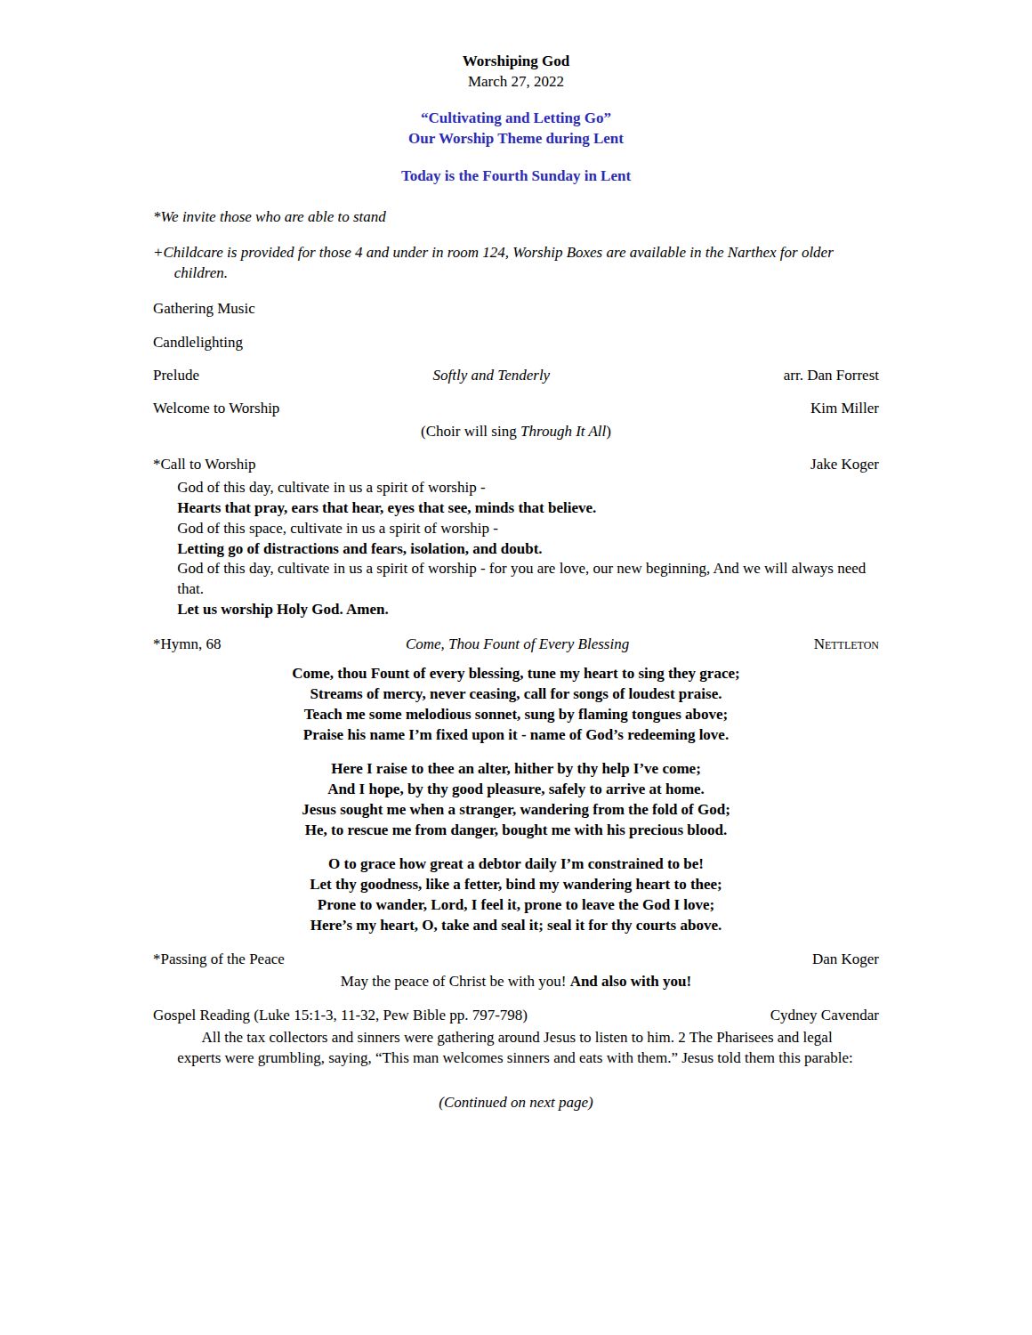Worshiping God
March 27, 2022
“Cultivating and Letting Go”
Our Worship Theme during Lent
Today is the Fourth Sunday in Lent
*We invite those who are able to stand
+Childcare is provided for those 4 and under in room 124, Worship Boxes are available in the Narthex for older children.
Gathering Music
Candlelighting
Prelude Softly and Tenderly arr. Dan Forrest
Welcome to Worship Kim Miller
(Choir will sing Through It All)
*Call to Worship Jake Koger
God of this day, cultivate in us a spirit of worship -
Hearts that pray, ears that hear, eyes that see, minds that believe.
God of this space, cultivate in us a spirit of worship -
Letting go of distractions and fears, isolation, and doubt.
God of this day, cultivate in us a spirit of worship - for you are love, our new beginning, And we will always need that.
Let us worship Holy God. Amen.
*Hymn, 68 Come, Thou Fount of Every Blessing Nettleton
Come, thou Fount of every blessing, tune my heart to sing they grace;
Streams of mercy, never ceasing, call for songs of loudest praise.
Teach me some melodious sonnet, sung by flaming tongues above;
Praise his name I’m fixed upon it - name of God’s redeeming love.
Here I raise to thee an alter, hither by thy help I’ve come;
And I hope, by thy good pleasure, safely to arrive at home.
Jesus sought me when a stranger, wandering from the fold of God;
He, to rescue me from danger, bought me with his precious blood.
O to grace how great a debtor daily I’m constrained to be!
Let thy goodness, like a fetter, bind my wandering heart to thee;
Prone to wander, Lord, I feel it, prone to leave the God I love;
Here’s my heart, O, take and seal it; seal it for thy courts above.
*Passing of the Peace Dan Koger
May the peace of Christ be with you! And also with you!
Gospel Reading (Luke 15:1-3, 11-32, Pew Bible pp. 797-798) Cydney Cavendar
All the tax collectors and sinners were gathering around Jesus to listen to him. 2 The Pharisees and legal experts were grumbling, saying, “This man welcomes sinners and eats with them.” Jesus told them this parable:
(Continued on next page)